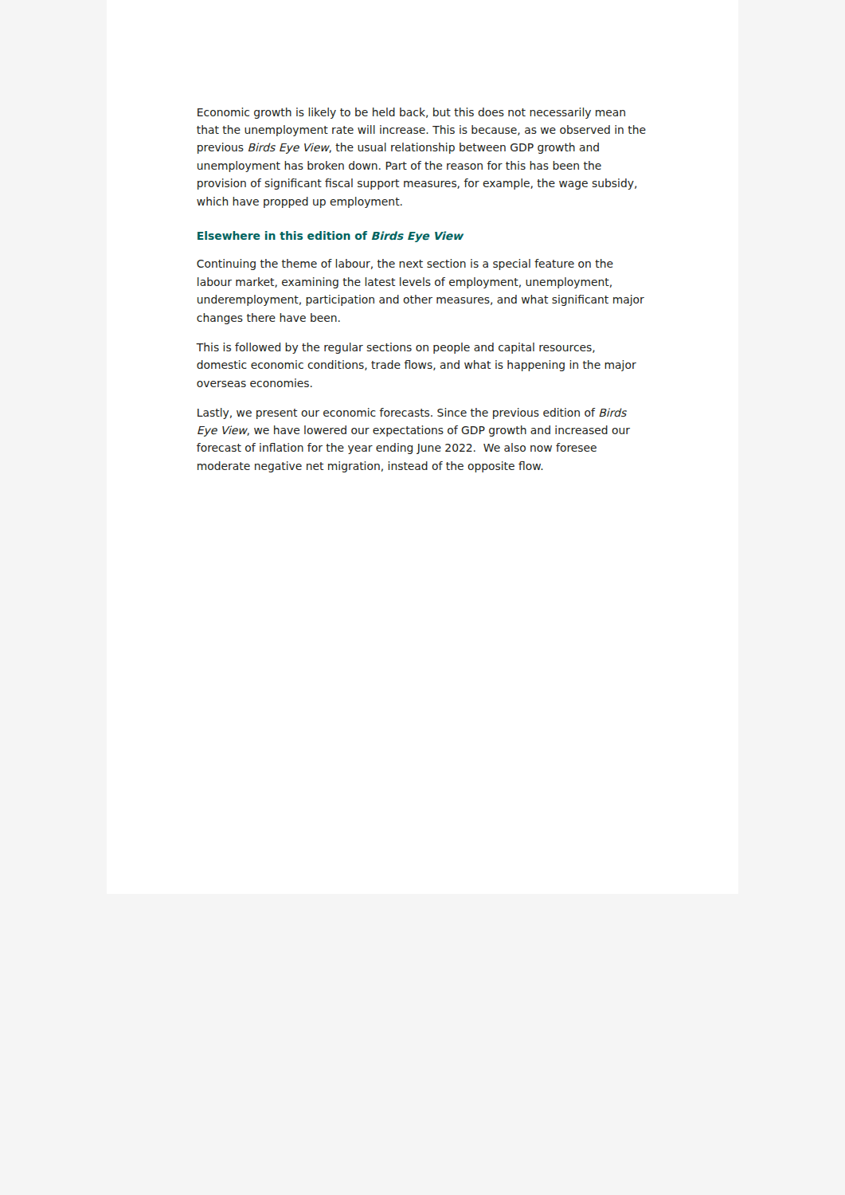Economic growth is likely to be held back, but this does not necessarily mean that the unemployment rate will increase. This is because, as we observed in the previous Birds Eye View, the usual relationship between GDP growth and unemployment has broken down. Part of the reason for this has been the provision of significant fiscal support measures, for example, the wage subsidy, which have propped up employment.
Elsewhere in this edition of Birds Eye View
Continuing the theme of labour, the next section is a special feature on the labour market, examining the latest levels of employment, unemployment, underemployment, participation and other measures, and what significant major changes there have been.
This is followed by the regular sections on people and capital resources, domestic economic conditions, trade flows, and what is happening in the major overseas economies.
Lastly, we present our economic forecasts. Since the previous edition of Birds Eye View, we have lowered our expectations of GDP growth and increased our forecast of inflation for the year ending June 2022. We also now foresee moderate negative net migration, instead of the opposite flow.